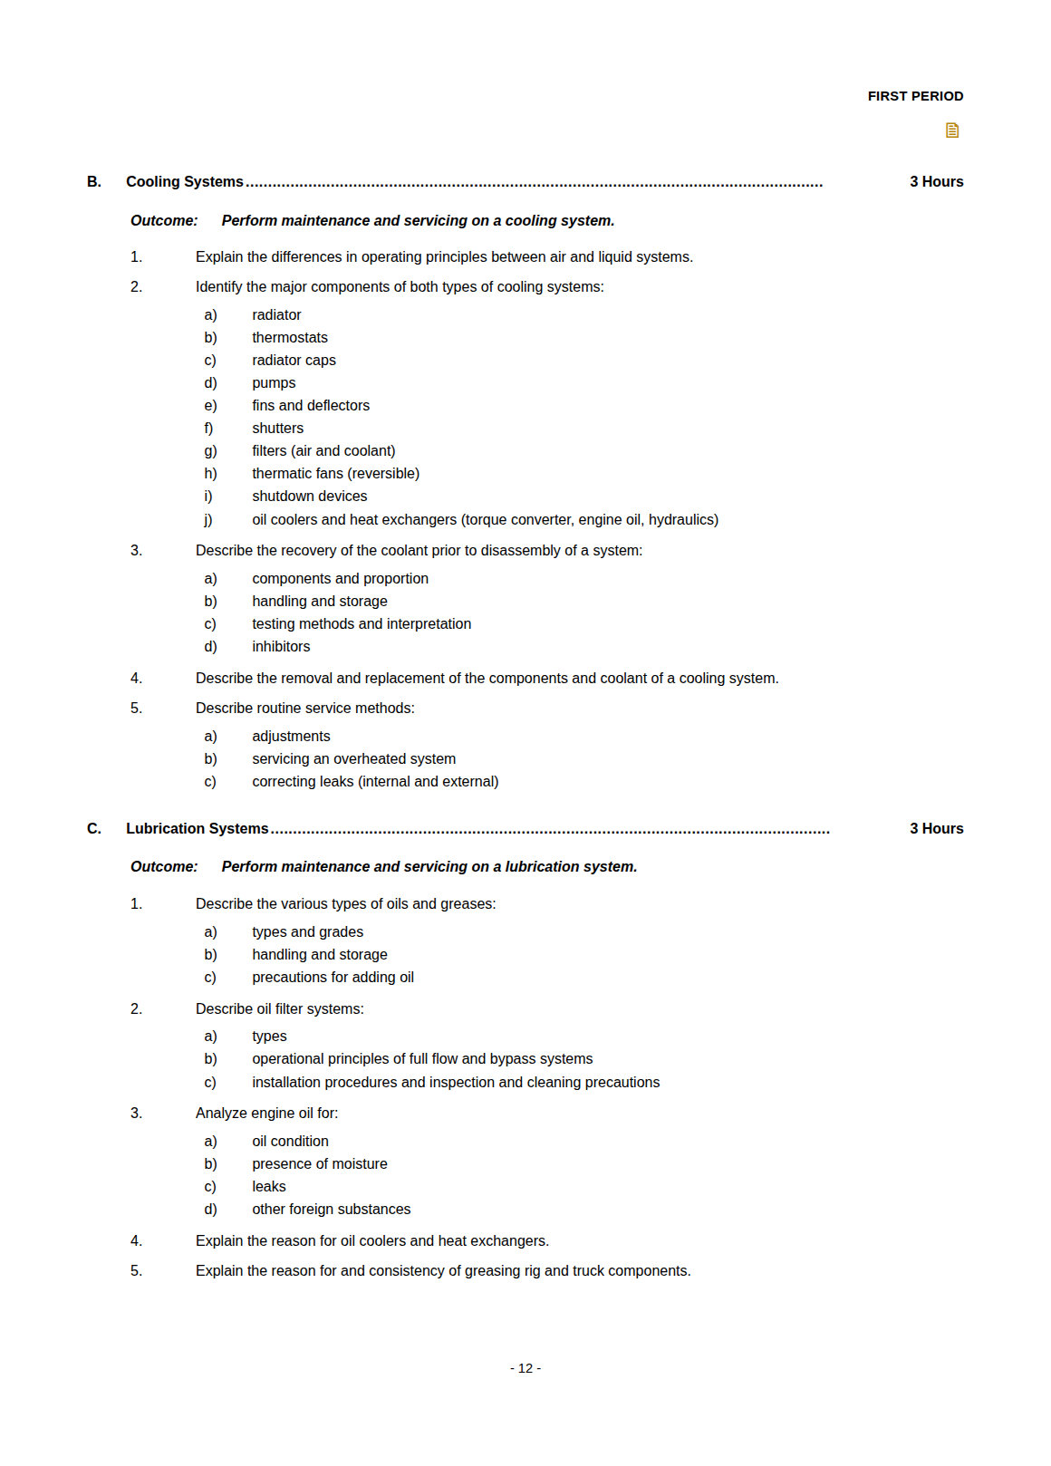FIRST PERIOD
🗎
B. Cooling Systems ................................................................................................................................. 3 Hours
Outcome: Perform maintenance and servicing on a cooling system.
1. Explain the differences in operating principles between air and liquid systems.
2. Identify the major components of both types of cooling systems:
a) radiator
b) thermostats
c) radiator caps
d) pumps
e) fins and deflectors
f) shutters
g) filters (air and coolant)
h) thermatic fans (reversible)
i) shutdown devices
j) oil coolers and heat exchangers (torque converter, engine oil, hydraulics)
3. Describe the recovery of the coolant prior to disassembly of a system:
a) components and proportion
b) handling and storage
c) testing methods and interpretation
d) inhibitors
4. Describe the removal and replacement of the components and coolant of a cooling system.
5. Describe routine service methods:
a) adjustments
b) servicing an overheated system
c) correcting leaks (internal and external)
C. Lubrication Systems ............................................................................................................................. 3 Hours
Outcome: Perform maintenance and servicing on a lubrication system.
1. Describe the various types of oils and greases:
a) types and grades
b) handling and storage
c) precautions for adding oil
2. Describe oil filter systems:
a) types
b) operational principles of full flow and bypass systems
c) installation procedures and inspection and cleaning precautions
3. Analyze engine oil for:
a) oil condition
b) presence of moisture
c) leaks
d) other foreign substances
4. Explain the reason for oil coolers and heat exchangers.
5. Explain the reason for and consistency of greasing rig and truck components.
- 12 -